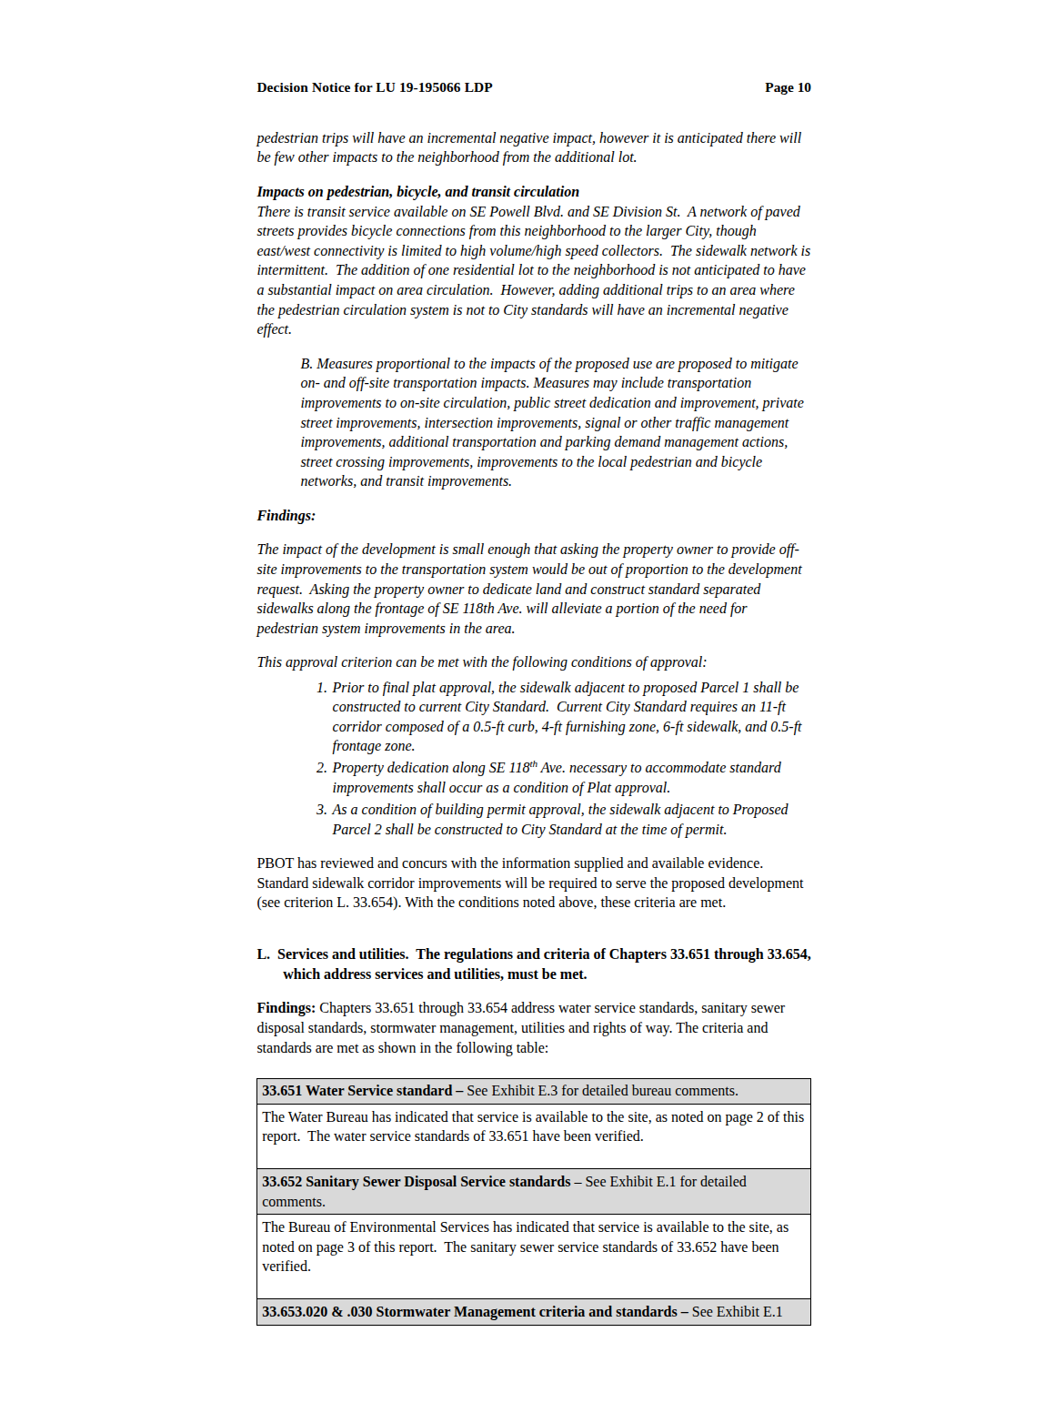Decision Notice for LU 19-195066 LDP Page 10
pedestrian trips will have an incremental negative impact, however it is anticipated there will be few other impacts to the neighborhood from the additional lot.
Impacts on pedestrian, bicycle, and transit circulation
There is transit service available on SE Powell Blvd. and SE Division St. A network of paved streets provides bicycle connections from this neighborhood to the larger City, though east/west connectivity is limited to high volume/high speed collectors. The sidewalk network is intermittent. The addition of one residential lot to the neighborhood is not anticipated to have a substantial impact on area circulation. However, adding additional trips to an area where the pedestrian circulation system is not to City standards will have an incremental negative effect.
B. Measures proportional to the impacts of the proposed use are proposed to mitigate on- and off-site transportation impacts. Measures may include transportation improvements to on-site circulation, public street dedication and improvement, private street improvements, intersection improvements, signal or other traffic management improvements, additional transportation and parking demand management actions, street crossing improvements, improvements to the local pedestrian and bicycle networks, and transit improvements.
Findings:
The impact of the development is small enough that asking the property owner to provide off-site improvements to the transportation system would be out of proportion to the development request. Asking the property owner to dedicate land and construct standard separated sidewalks along the frontage of SE 118th Ave. will alleviate a portion of the need for pedestrian system improvements in the area.
This approval criterion can be met with the following conditions of approval:
Prior to final plat approval, the sidewalk adjacent to proposed Parcel 1 shall be constructed to current City Standard. Current City Standard requires an 11-ft corridor composed of a 0.5-ft curb, 4-ft furnishing zone, 6-ft sidewalk, and 0.5-ft frontage zone.
Property dedication along SE 118th Ave. necessary to accommodate standard improvements shall occur as a condition of Plat approval.
As a condition of building permit approval, the sidewalk adjacent to Proposed Parcel 2 shall be constructed to City Standard at the time of permit.
PBOT has reviewed and concurs with the information supplied and available evidence. Standard sidewalk corridor improvements will be required to serve the proposed development (see criterion L. 33.654). With the conditions noted above, these criteria are met.
L. Services and utilities. The regulations and criteria of Chapters 33.651 through 33.654, which address services and utilities, must be met.
Findings: Chapters 33.651 through 33.654 address water service standards, sanitary sewer disposal standards, stormwater management, utilities and rights of way. The criteria and standards are met as shown in the following table:
| 33.651 Water Service standard – See Exhibit E.3 for detailed bureau comments. |
| The Water Bureau has indicated that service is available to the site, as noted on page 2 of this report. The water service standards of 33.651 have been verified. |
| 33.652 Sanitary Sewer Disposal Service standards – See Exhibit E.1 for detailed comments. |
| The Bureau of Environmental Services has indicated that service is available to the site, as noted on page 3 of this report. The sanitary sewer service standards of 33.652 have been verified. |
| 33.653.020 & .030 Stormwater Management criteria and standards – See Exhibit E.1 |